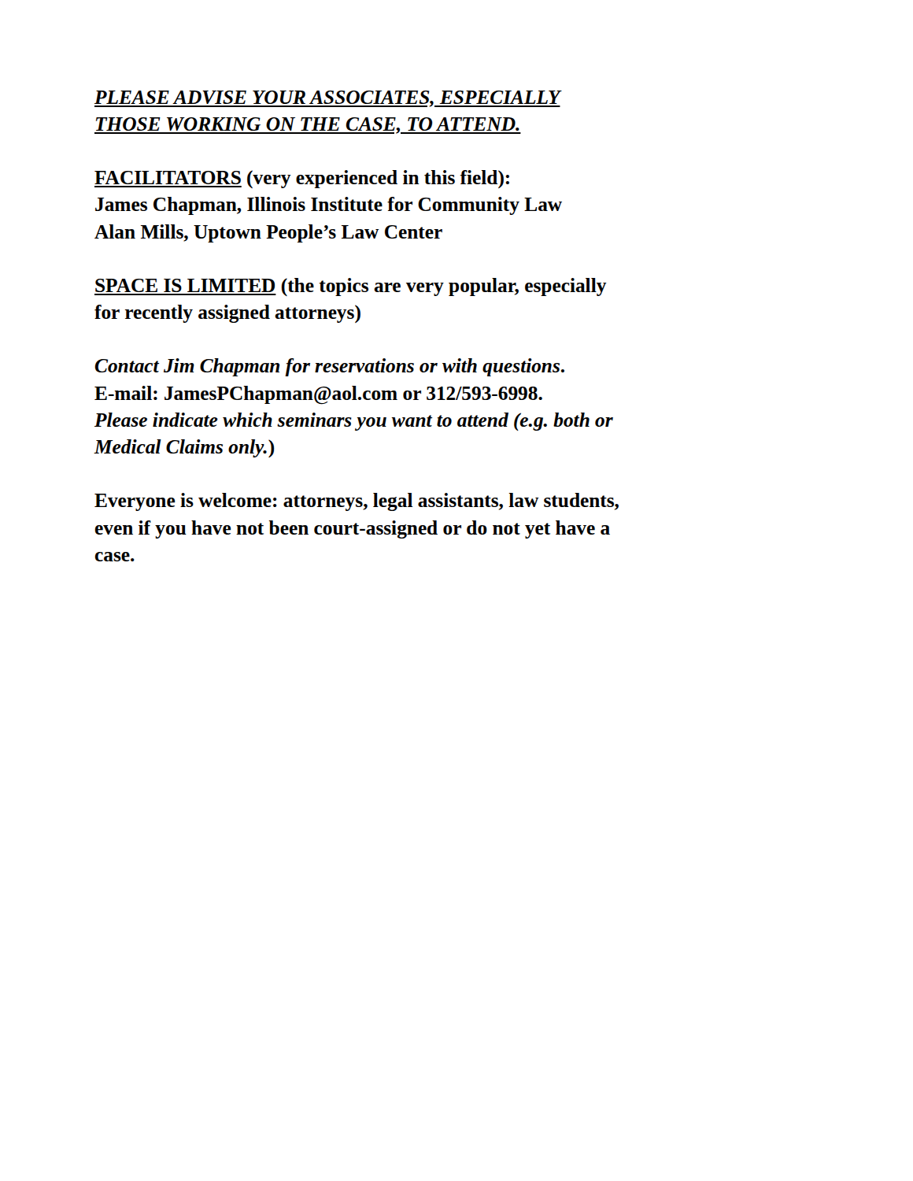PLEASE ADVISE YOUR ASSOCIATES, ESPECIALLY THOSE WORKING ON THE CASE, TO ATTEND.
FACILITATORS (very experienced in this field):
James Chapman, Illinois Institute for Community Law
Alan Mills, Uptown People’s Law Center
SPACE IS LIMITED (the topics are very popular, especially for recently assigned attorneys)
Contact Jim Chapman for reservations or with questions.
E-mail: JamesPChapman@aol.com or 312/593-6998.
Please indicate which seminars you want to attend (e.g. both or Medical Claims only.)
Everyone is welcome: attorneys, legal assistants, law students, even if you have not been court-assigned or do not yet have a case.